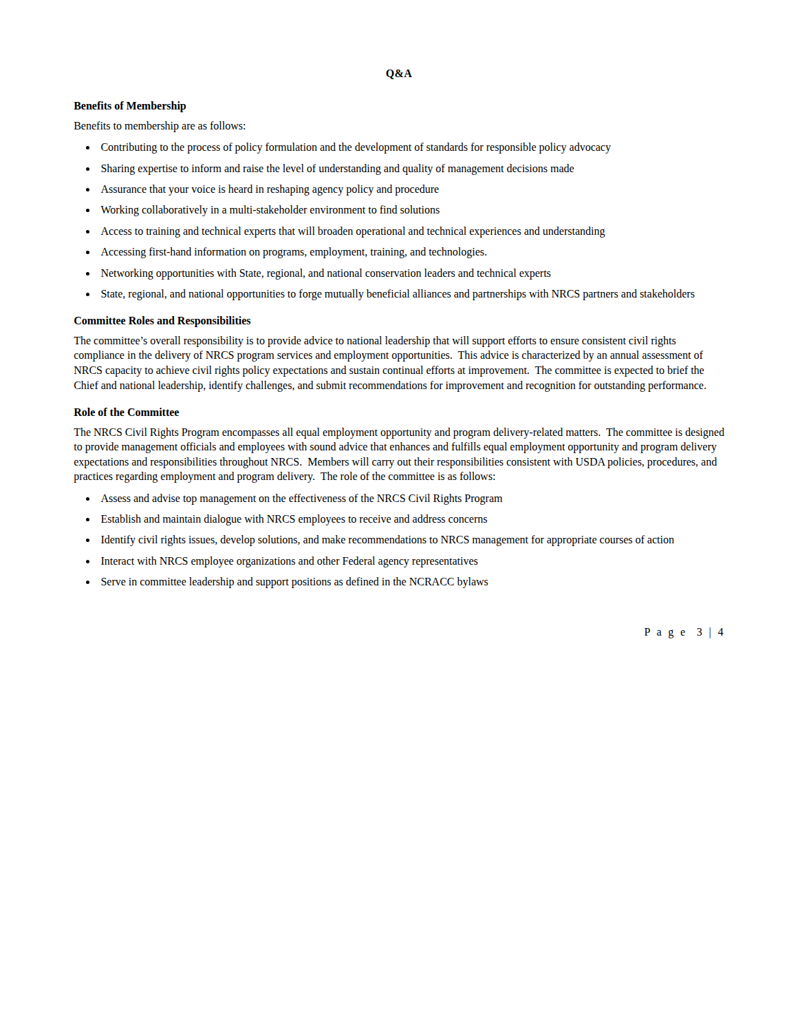Q&A
Benefits of Membership
Benefits to membership are as follows:
Contributing to the process of policy formulation and the development of standards for responsible policy advocacy
Sharing expertise to inform and raise the level of understanding and quality of management decisions made
Assurance that your voice is heard in reshaping agency policy and procedure
Working collaboratively in a multi-stakeholder environment to find solutions
Access to training and technical experts that will broaden operational and technical experiences and understanding
Accessing first-hand information on programs, employment, training, and technologies.
Networking opportunities with State, regional, and national conservation leaders and technical experts
State, regional, and national opportunities to forge mutually beneficial alliances and partnerships with NRCS partners and stakeholders
Committee Roles and Responsibilities
The committee’s overall responsibility is to provide advice to national leadership that will support efforts to ensure consistent civil rights compliance in the delivery of NRCS program services and employment opportunities. This advice is characterized by an annual assessment of NRCS capacity to achieve civil rights policy expectations and sustain continual efforts at improvement. The committee is expected to brief the Chief and national leadership, identify challenges, and submit recommendations for improvement and recognition for outstanding performance.
Role of the Committee
The NRCS Civil Rights Program encompasses all equal employment opportunity and program delivery-related matters. The committee is designed to provide management officials and employees with sound advice that enhances and fulfills equal employment opportunity and program delivery expectations and responsibilities throughout NRCS. Members will carry out their responsibilities consistent with USDA policies, procedures, and practices regarding employment and program delivery. The role of the committee is as follows:
Assess and advise top management on the effectiveness of the NRCS Civil Rights Program
Establish and maintain dialogue with NRCS employees to receive and address concerns
Identify civil rights issues, develop solutions, and make recommendations to NRCS management for appropriate courses of action
Interact with NRCS employee organizations and other Federal agency representatives
Serve in committee leadership and support positions as defined in the NCRACC bylaws
P a g e 3 | 4